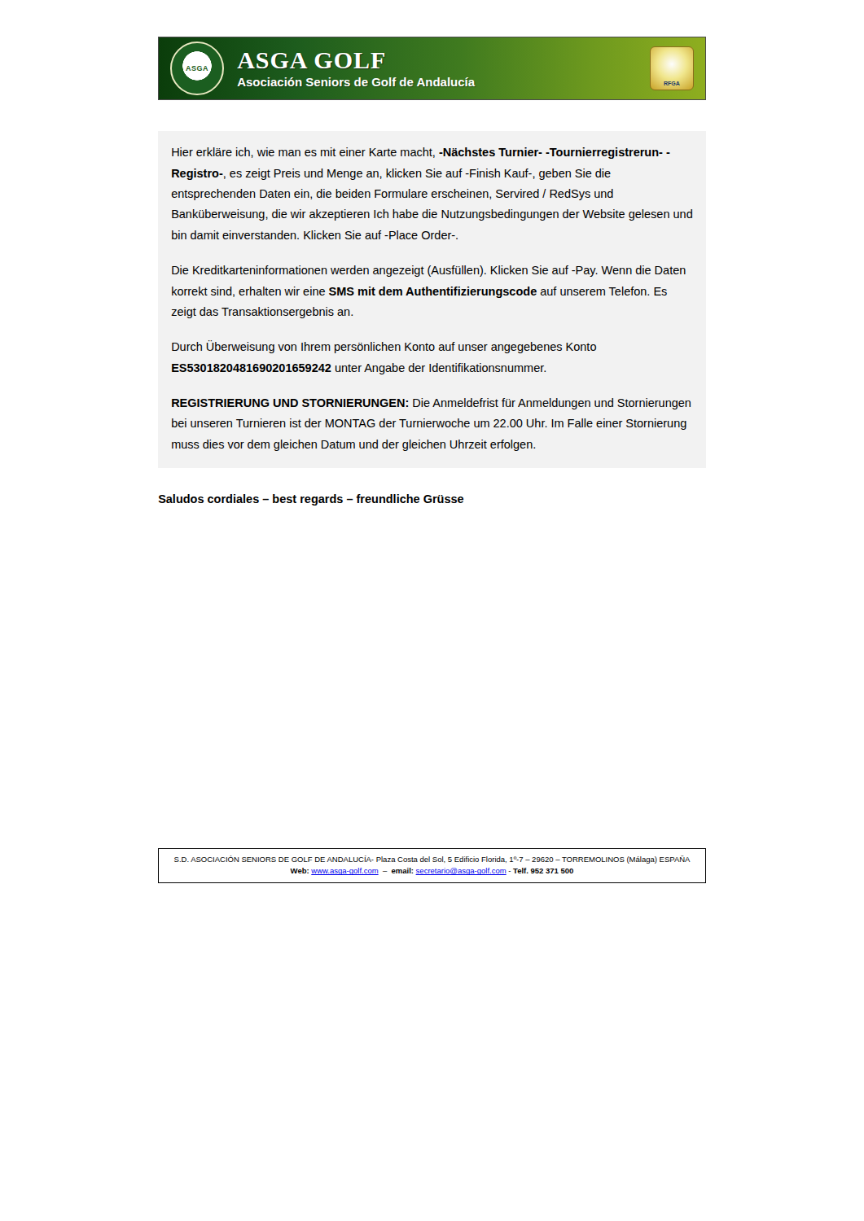ASGA GOLF
Asociación Seniors de Golf de Andalucía
Hier erkläre ich, wie man es mit einer Karte macht, -Nächstes Turnier- -Tournierregistrerun- -Registro-, es zeigt Preis und Menge an, klicken Sie auf -Finish Kauf-, geben Sie die entsprechenden Daten ein, die beiden Formulare erscheinen, Servired / RedSys und Banküberweisung, die wir akzeptieren Ich habe die Nutzungsbedingungen der Website gelesen und bin damit einverstanden. Klicken Sie auf -Place Order-.
Die Kreditkarteninformationen werden angezeigt (Ausfüllen). Klicken Sie auf -Pay. Wenn die Daten korrekt sind, erhalten wir eine SMS mit dem Authentifizierungscode auf unserem Telefon. Es zeigt das Transaktionsergebnis an.
Durch Überweisung von Ihrem persönlichen Konto auf unser angegebenes Konto ES5301820481690201659242 unter Angabe der Identifikationsnummer.
REGISTRIERUNG UND STORNIERUNGEN: Die Anmeldefrist für Anmeldungen und Stornierungen bei unseren Turnieren ist der MONTAG der Turnierwoche um 22.00 Uhr. Im Falle einer Stornierung muss dies vor dem gleichen Datum und der gleichen Uhrzeit erfolgen.
Saludos cordiales – best regards – freundliche Grüsse
S.D. ASOCIACIÓN SENIORS DE GOLF DE ANDALUCÍA- Plaza Costa del Sol, 5 Edificio Florida, 1º-7 – 29620 – TORREMOLINOS (Málaga) ESPAÑA
Web: www.asga-golf.com – email: secretario@asga-golf.com - Telf. 952 371 500